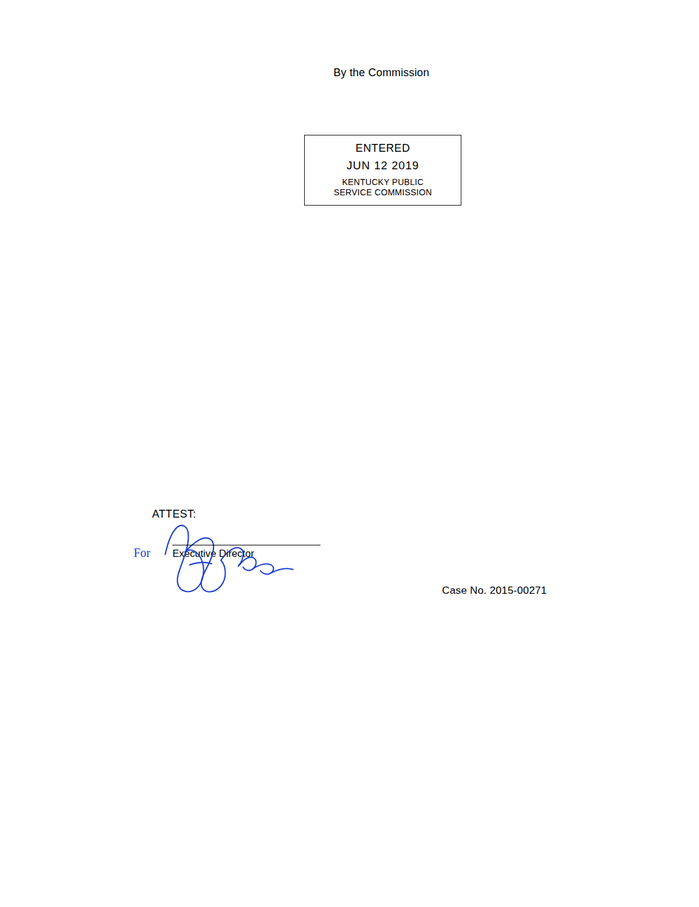By the Commission
ENTERED
JUN 12 2019
KENTUCKY PUBLIC
SERVICE COMMISSION
ATTEST:
For
Executive Director
Case No. 2015-00271